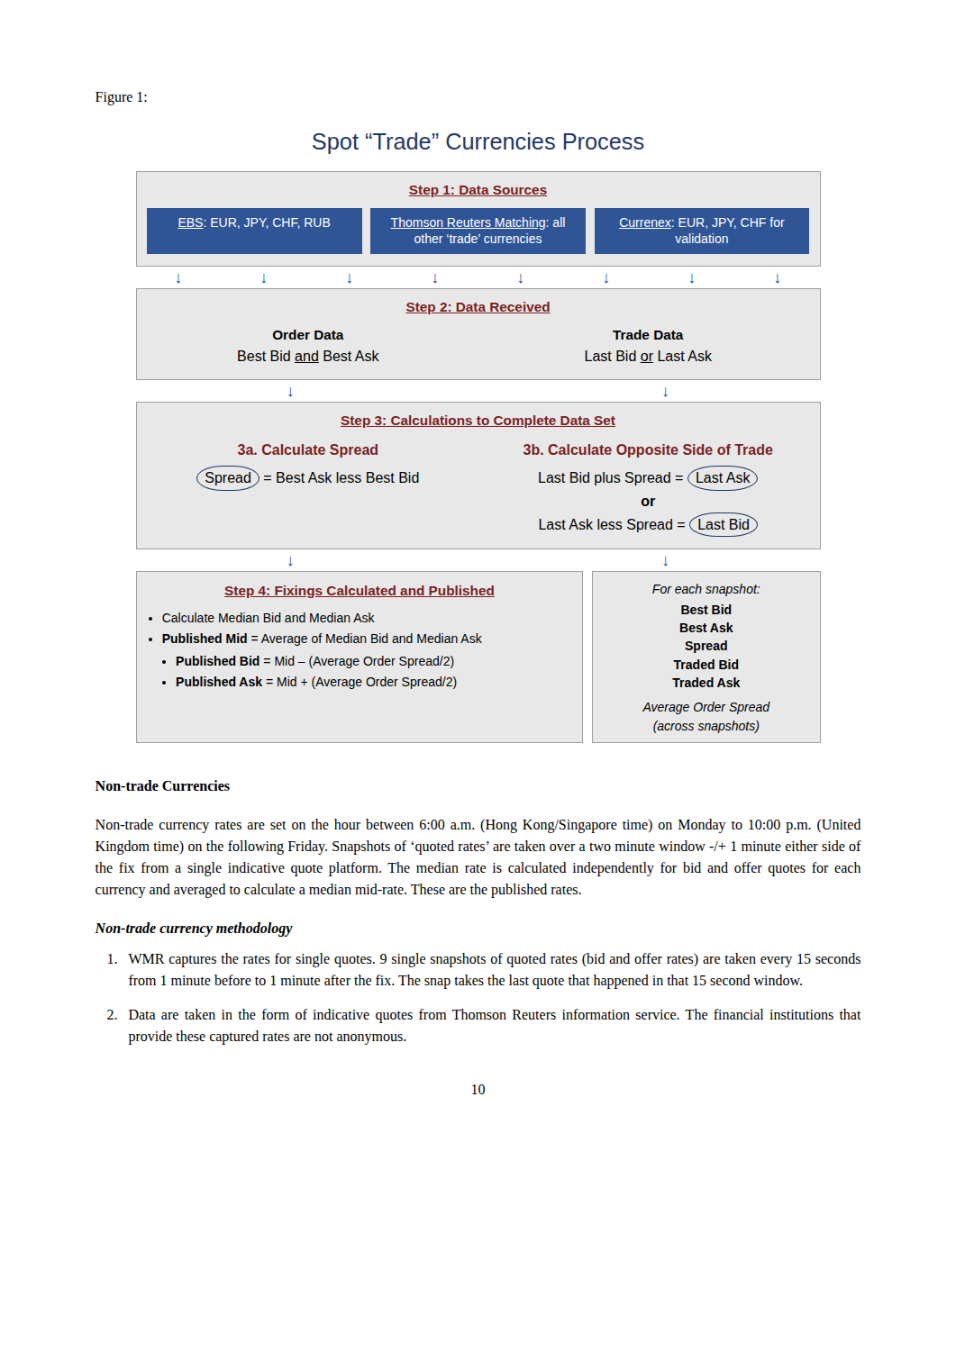Figure 1:
Spot “Trade” Currencies Process
Step 1: Data Sources
EBS: EUR, JPY, CHF, RUB
Thomson Reuters Matching: all other ‘trade’ currencies
Currenex: EUR, JPY, CHF for validation
↓↓↓↓↓↓↓↓
Step 2: Data Received
Order Data
Best Bid and Best Ask
Trade Data
Last Bid or Last Ask
↓↓
Step 3: Calculations to Complete Data Set
3a. Calculate Spread
Spread = Best Ask less Best Bid
3b. Calculate Opposite Side of Trade
Last Bid plus Spread = Last Ask
or
Last Ask less Spread = Last Bid
↓↓
Step 4: Fixings Calculated and Published
Calculate Median Bid and Median Ask
Published Mid = Average of Median Bid and Median Ask
Published Bid = Mid – (Average Order Spread/2)
Published Ask = Mid + (Average Order Spread/2)
For each snapshot:
Best Bid
Best Ask
Spread
Traded Bid
Traded Ask
Average Order Spread
(across snapshots)
Non-trade Currencies
Non-trade currency rates are set on the hour between 6:00 a.m. (Hong Kong/Singapore time) on Monday to 10:00 p.m. (United Kingdom time) on the following Friday. Snapshots of ‘quoted rates’ are taken over a two minute window -/+ 1 minute either side of the fix from a single indicative quote platform. The median rate is calculated independently for bid and offer quotes for each currency and averaged to calculate a median mid-rate. These are the published rates.
Non-trade currency methodology
WMR captures the rates for single quotes. 9 single snapshots of quoted rates (bid and offer rates) are taken every 15 seconds from 1 minute before to 1 minute after the fix. The snap takes the last quote that happened in that 15 second window.
Data are taken in the form of indicative quotes from Thomson Reuters information service. The financial institutions that provide these captured rates are not anonymous.
10